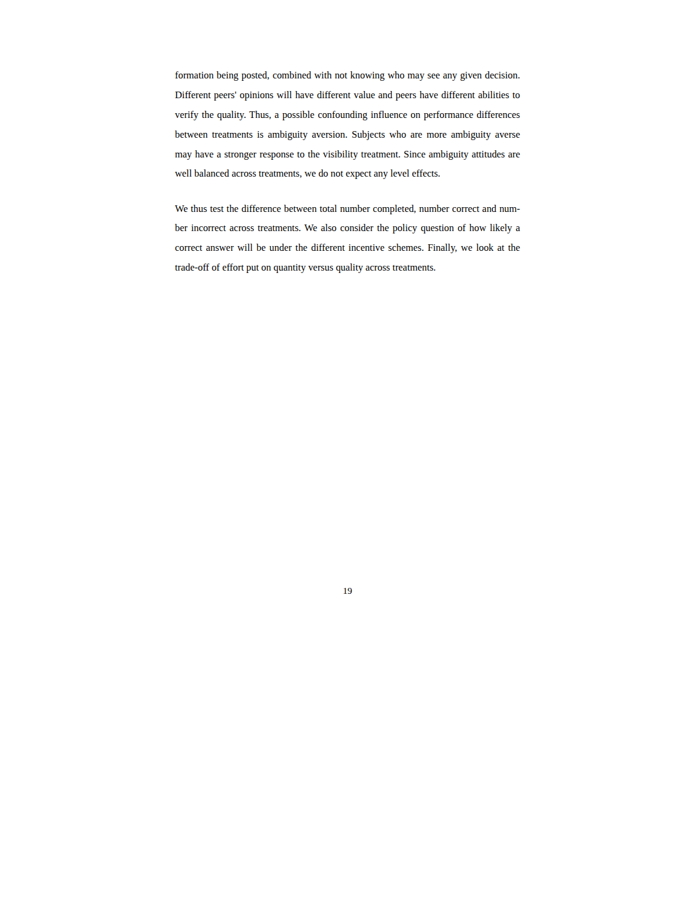formation being posted, combined with not knowing who may see any given decision. Different peers' opinions will have different value and peers have different abilities to verify the quality. Thus, a possible confounding influence on performance differences between treatments is ambiguity aversion. Subjects who are more ambiguity averse may have a stronger response to the visibility treatment. Since ambiguity attitudes are well balanced across treatments, we do not expect any level effects.
We thus test the difference between total number completed, number correct and number incorrect across treatments. We also consider the policy question of how likely a correct answer will be under the different incentive schemes. Finally, we look at the trade-off of effort put on quantity versus quality across treatments.
19